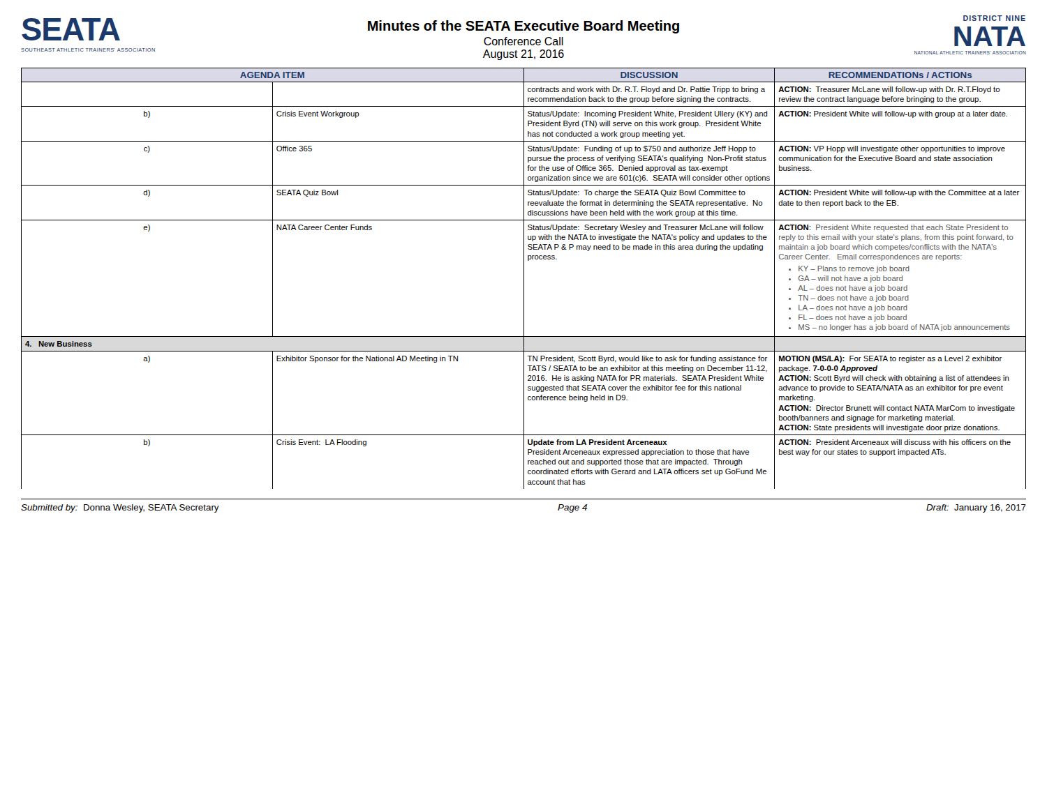SEATA
SOUTHEAST ATHLETIC TRAINERS' ASSOCIATION
Minutes of the SEATA Executive Board Meeting
Conference Call
August 21, 2016
DISTRICT NINE
NATA
NATIONAL ATHLETIC TRAINERS' ASSOCIATION
| AGENDA ITEM | DISCUSSION | RECOMMENDATIONs / ACTIONs |
| --- | --- | --- |
| | | contracts and work with Dr. R.T. Floyd and Dr. Pattie Tripp to bring a recommendation back to the group before signing the contracts. | ACTION: Treasurer McLane will follow-up with Dr. R.T.Floyd to review the contract language before bringing to the group. |
| b) | Crisis Event Workgroup | Status/Update: Incoming President White, President Ullery (KY) and President Byrd (TN) will serve on this work group. President White has not conducted a work group meeting yet. | ACTION: President White will follow-up with group at a later date. |
| c) | Office 365 | Status/Update: Funding of up to $750 and authorize Jeff Hopp to pursue the process of verifying SEATA's qualifying Non-Profit status for the use of Office 365. Denied approval as tax-exempt organization since we are 601(c)6. SEATA will consider other options | ACTION: VP Hopp will investigate other opportunities to improve communication for the Executive Board and state association business. |
| d) | SEATA Quiz Bowl | Status/Update: To charge the SEATA Quiz Bowl Committee to reevaluate the format in determining the SEATA representative. No discussions have been held with the work group at this time. | ACTION: President White will follow-up with the Committee at a later date to then report back to the EB. |
| e) | NATA Career Center Funds | Status/Update: Secretary Wesley and Treasurer McLane will follow up with the NATA to investigate the NATA's policy and updates to the SEATA P & P may need to be made in this area during the updating process. | ACTION : President White requested that each State President to reply to this email with your state's plans, from this point forward, to maintain a job board which competes/conflicts with the NATA's Career Center. Email correspondences are reports: KY – Plans to remove job board GA – will not have a job board AL – does not have a job board TN – does not have a job board LA – does not have a job board FL – does not have a job board MS – no longer has a job board of NATA job announcements |
| 4. New Business | | |
| a) | Exhibitor Sponsor for the National AD Meeting in TN | TN President, Scott Byrd, would like to ask for funding assistance for TATS / SEATA to be an exhibitor at this meeting on December 11-12, 2016. He is asking NATA for PR materials. SEATA President White suggested that SEATA cover the exhibitor fee for this national conference being held in D9. | MOTION (MS/LA): For SEATA to register as a Level 2 exhibitor package. 7-0-0-0 Approved ACTION: Scott Byrd will check with obtaining a list of attendees in advance to provide to SEATA/NATA as an exhibitor for pre event marketing. ACTION: Director Brunett will contact NATA MarCom to investigate booth/banners and signage for marketing material. ACTION: State presidents will investigate door prize donations. |
| b) | Crisis Event: LA Flooding | Update from LA President Arceneaux President Arceneaux expressed appreciation to those that have reached out and supported those that are impacted. Through coordinated efforts with Gerard and LATA officers set up GoFund Me account that has | ACTION: President Arceneaux will discuss with his officers on the best way for our states to support impacted ATs. |
Submitted by: Donna Wesley, SEATA Secretary
Page 4
Draft: January 16, 2017